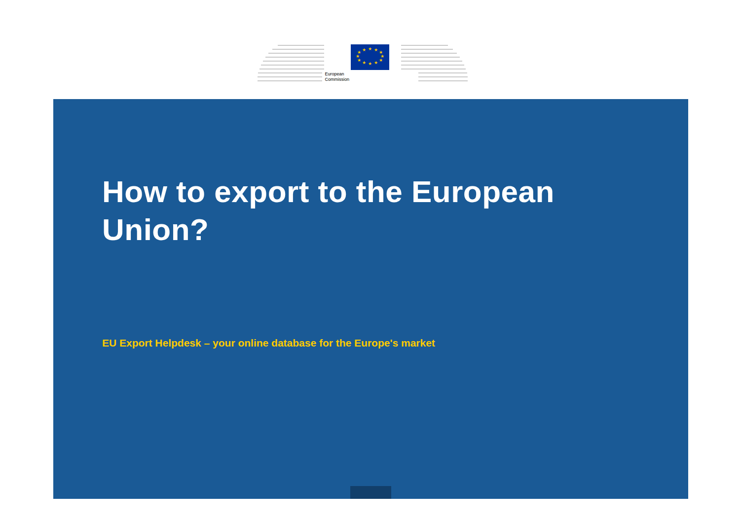★ ★ ★ ★ ★ ★ ★ ★ ★ ★ ★ ★
European
Commission
How to export to the European Union?
EU Export Helpdesk – your online database for the Europe's market